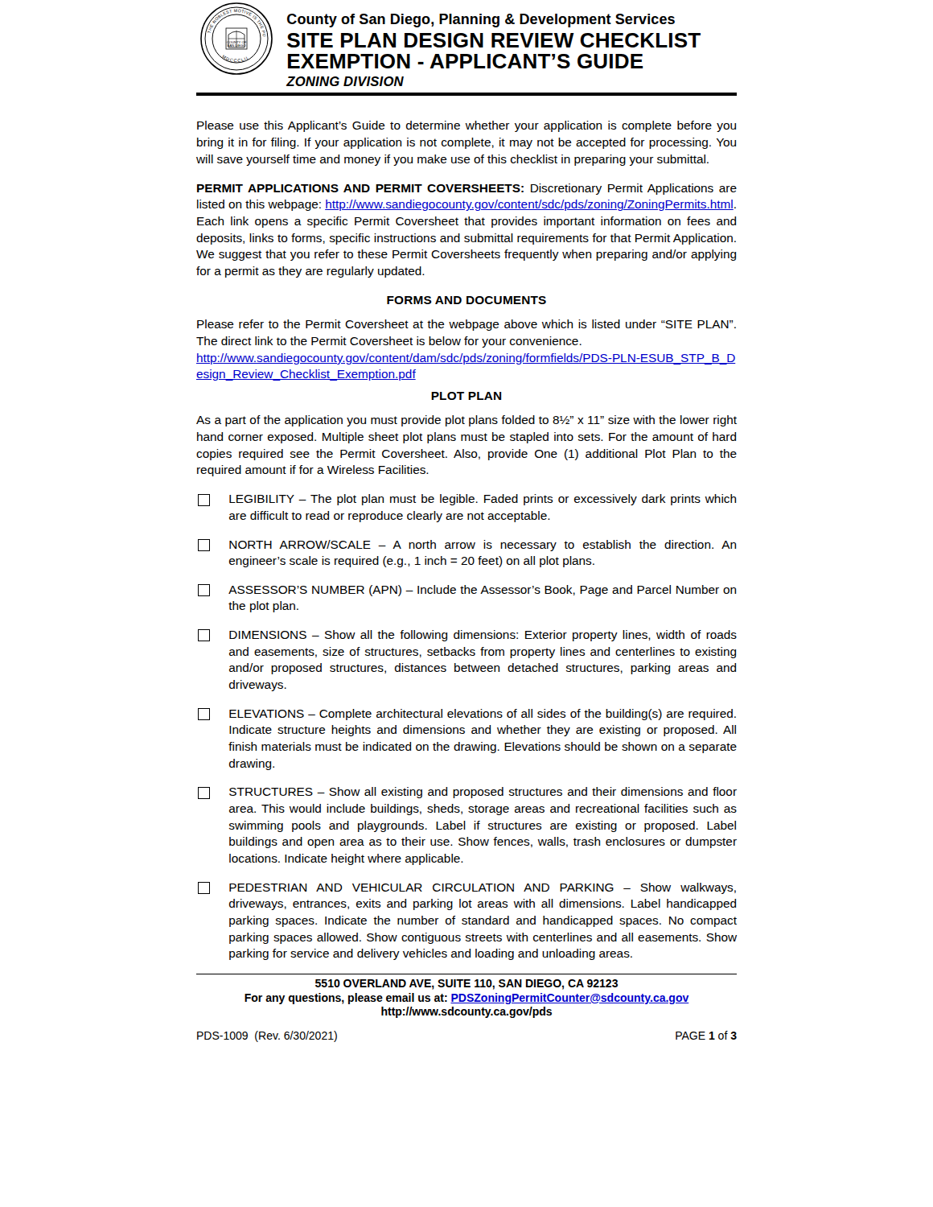THE NOBLEST MOTIVE IS THE PUBLIC GOOD MDCCCLII COUNTY OF SAN DIEGO
County of San Diego, Planning & Development Services
SITE PLAN DESIGN REVIEW CHECKLIST
EXEMPTION - APPLICANT’S GUIDE
Zoning Division
Please use this Applicant’s Guide to determine whether your application is complete before you bring it in for filing. If your application is not complete, it may not be accepted for processing. You will save yourself time and money if you make use of this checklist in preparing your submittal.
PERMIT APPLICATIONS AND PERMIT COVERSHEETS: Discretionary Permit Applications are listed on this webpage: http://www.sandiegocounty.gov/content/sdc/pds/zoning/ZoningPermits.html. Each link opens a specific Permit Coversheet that provides important information on fees and deposits, links to forms, specific instructions and submittal requirements for that Permit Application. We suggest that you refer to these Permit Coversheets frequently when preparing and/or applying for a permit as they are regularly updated.
FORMS AND DOCUMENTS
Please refer to the Permit Coversheet at the webpage above which is listed under “SITE PLAN”. The direct link to the Permit Coversheet is below for your convenience.
http://www.sandiegocounty.gov/content/dam/sdc/pds/zoning/formfields/PDS-PLN-ESUB_STP_B_Design_Review_Checklist_Exemption.pdf
PLOT PLAN
As a part of the application you must provide plot plans folded to 8½” x 11” size with the lower right hand corner exposed. Multiple sheet plot plans must be stapled into sets. For the amount of hard copies required see the Permit Coversheet. Also, provide One (1) additional Plot Plan to the required amount if for a Wireless Facilities.
LEGIBILITY – The plot plan must be legible. Faded prints or excessively dark prints which are difficult to read or reproduce clearly are not acceptable.
NORTH ARROW/SCALE – A north arrow is necessary to establish the direction. An engineer’s scale is required (e.g., 1 inch = 20 feet) on all plot plans.
ASSESSOR’S NUMBER (APN) – Include the Assessor’s Book, Page and Parcel Number on the plot plan.
DIMENSIONS – Show all the following dimensions: Exterior property lines, width of roads and easements, size of structures, setbacks from property lines and centerlines to existing and/or proposed structures, distances between detached structures, parking areas and driveways.
ELEVATIONS – Complete architectural elevations of all sides of the building(s) are required. Indicate structure heights and dimensions and whether they are existing or proposed. All finish materials must be indicated on the drawing. Elevations should be shown on a separate drawing.
STRUCTURES – Show all existing and proposed structures and their dimensions and floor area. This would include buildings, sheds, storage areas and recreational facilities such as swimming pools and playgrounds. Label if structures are existing or proposed. Label buildings and open area as to their use. Show fences, walls, trash enclosures or dumpster locations. Indicate height where applicable.
PEDESTRIAN AND VEHICULAR CIRCULATION AND PARKING – Show walkways, driveways, entrances, exits and parking lot areas with all dimensions. Label handicapped parking spaces. Indicate the number of standard and handicapped spaces. No compact parking spaces allowed. Show contiguous streets with centerlines and all easements. Show parking for service and delivery vehicles and loading and unloading areas.
5510 OVERLAND AVE, SUITE 110, SAN DIEGO, CA 92123
For any questions, please email us at: PDSZoningPermitCounter@sdcounty.ca.gov
http://www.sdcounty.ca.gov/pds
PDS-1009 (Rev. 6/30/2021)
PAGE 1 of 3